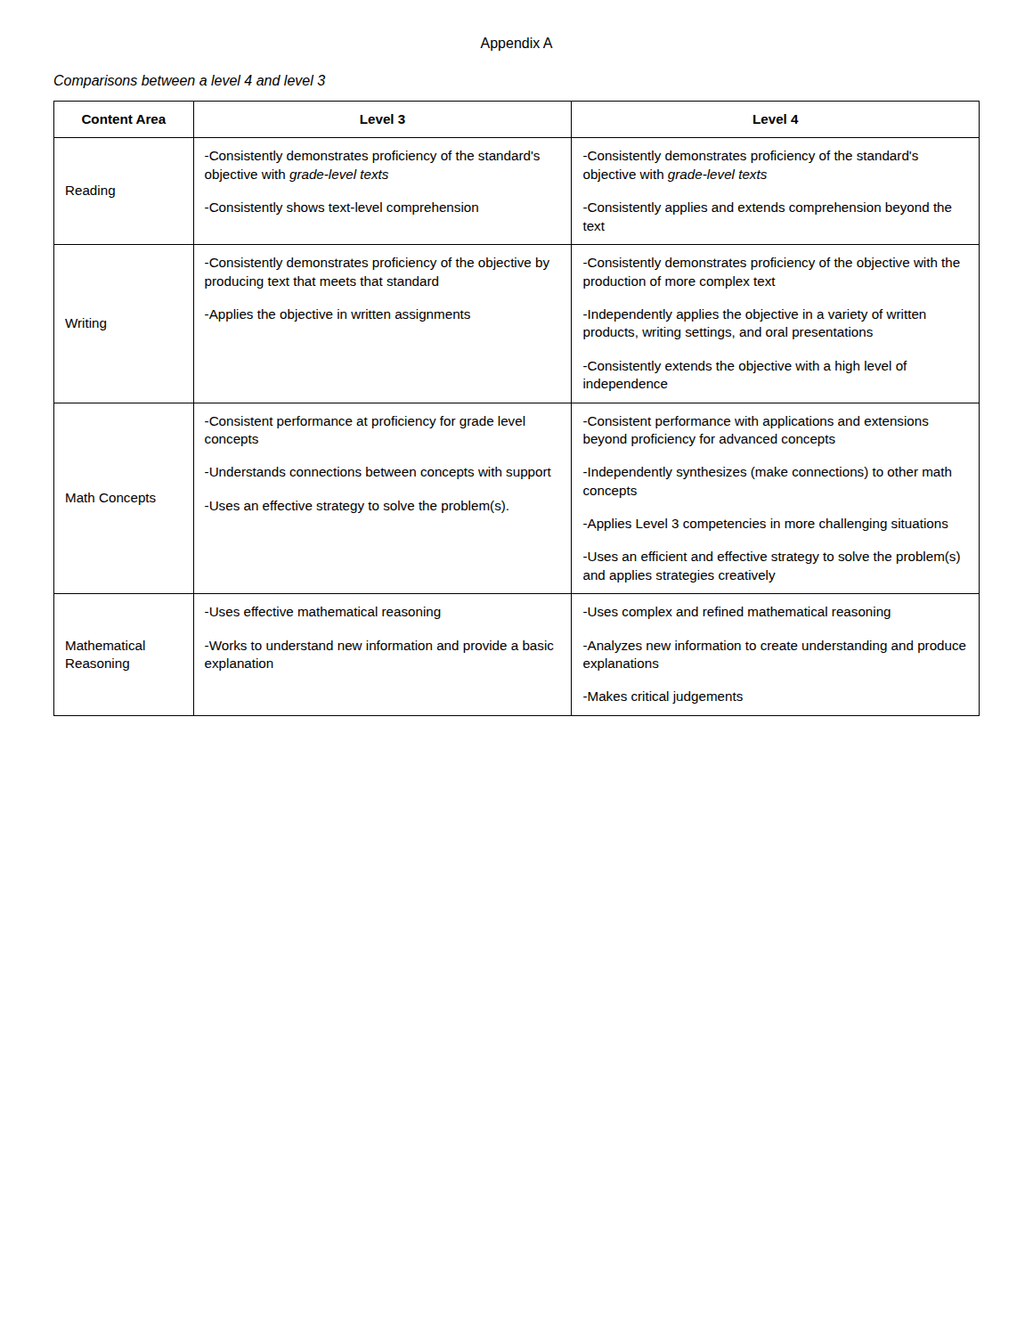Appendix A
Comparisons between a level 4 and level 3
| Content Area | Level 3 | Level 4 |
| --- | --- | --- |
| Reading | -Consistently demonstrates proficiency of the standard's objective with grade-level texts -Consistently shows text-level comprehension | -Consistently demonstrates proficiency of the standard's objective with grade-level texts -Consistently applies and extends comprehension beyond the text |
| Writing | -Consistently demonstrates proficiency of the objective by producing text that meets that standard -Applies the objective in written assignments | -Consistently demonstrates proficiency of the objective with the production of more complex text -Independently applies the objective in a variety of written products, writing settings, and oral presentations -Consistently extends the objective with a high level of independence |
| Math Concepts | -Consistent performance at proficiency for grade level concepts -Understands connections between concepts with support -Uses an effective strategy to solve the problem(s). | -Consistent performance with applications and extensions beyond proficiency for advanced concepts -Independently synthesizes (make connections) to other math concepts -Applies Level 3 competencies in more challenging situations -Uses an efficient and effective strategy to solve the problem(s) and applies strategies creatively |
| Mathematical Reasoning | -Uses effective mathematical reasoning -Works to understand new information and provide a basic explanation | -Uses complex and refined mathematical reasoning -Analyzes new information to create understanding and produce explanations -Makes critical judgements |